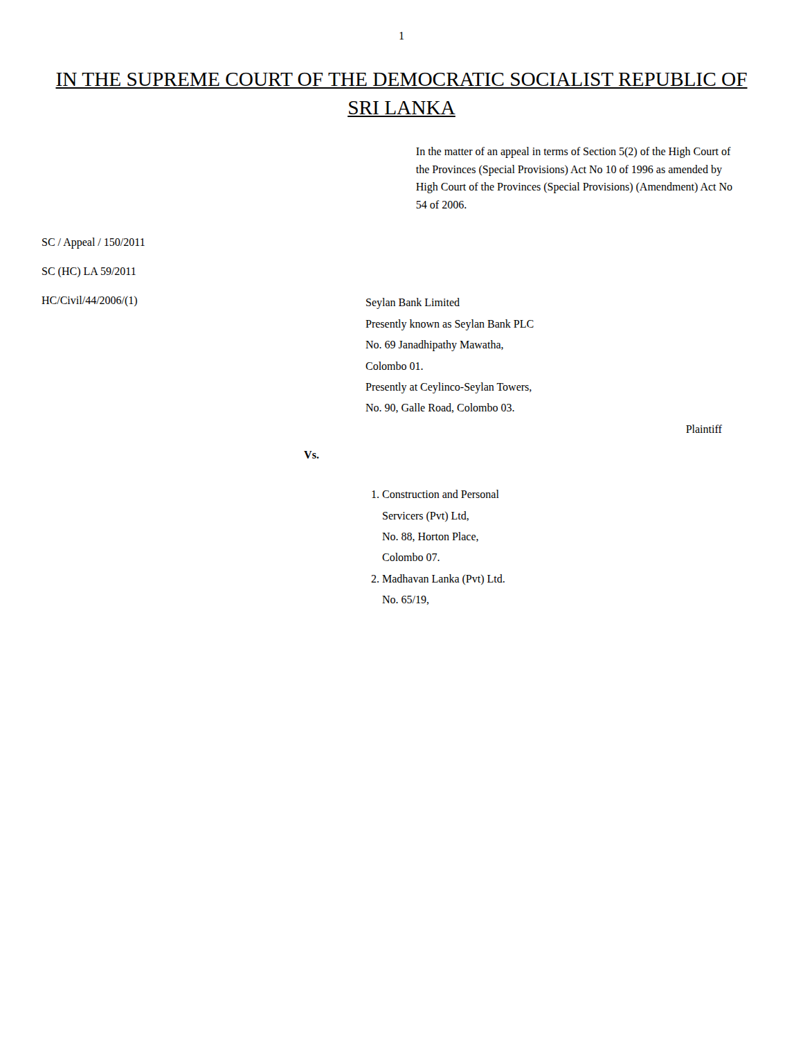1
IN THE SUPREME COURT OF THE DEMOCRATIC SOCIALIST REPUBLIC OF SRI LANKA
In the matter of an appeal in terms of Section 5(2) of the High Court of the Provinces (Special Provisions) Act No 10 of 1996 as amended by High Court of the Provinces (Special Provisions) (Amendment) Act No 54 of 2006.
SC / Appeal / 150/2011
SC (HC) LA 59/2011
HC/Civil/44/2006/(1)
Seylan Bank Limited
Presently known as Seylan Bank PLC
No. 69 Janadhipathy Mawatha,
Colombo 01.
Presently at Ceylinco-Seylan Towers,
No. 90, Galle Road, Colombo 03.
Plaintiff
Vs.
Construction and Personal
Servicers (Pvt) Ltd,
No. 88, Horton Place,
Colombo 07.
Madhavan Lanka (Pvt) Ltd.
No. 65/19,